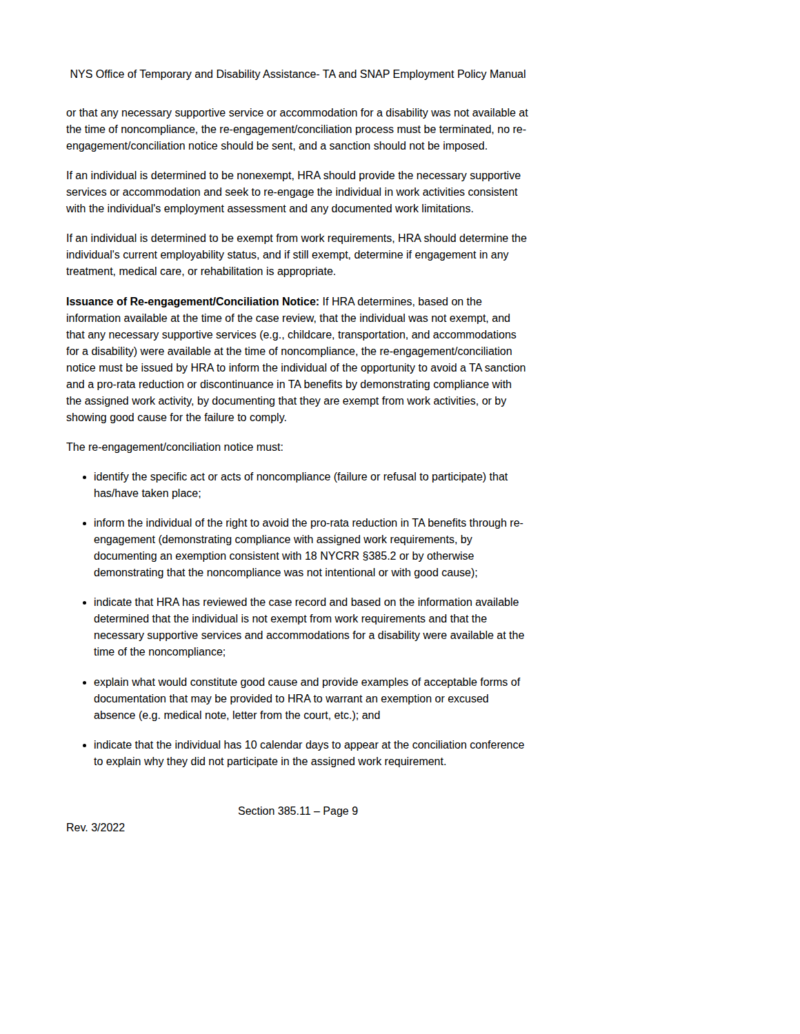NYS Office of Temporary and Disability Assistance- TA and SNAP Employment Policy Manual
or that any necessary supportive service or accommodation for a disability was not available at the time of noncompliance, the re-engagement/conciliation process must be terminated, no re-engagement/conciliation notice should be sent, and a sanction should not be imposed.
If an individual is determined to be nonexempt, HRA should provide the necessary supportive services or accommodation and seek to re-engage the individual in work activities consistent with the individual's employment assessment and any documented work limitations.
If an individual is determined to be exempt from work requirements, HRA should determine the individual's current employability status, and if still exempt, determine if engagement in any treatment, medical care, or rehabilitation is appropriate.
Issuance of Re-engagement/Conciliation Notice: If HRA determines, based on the information available at the time of the case review, that the individual was not exempt, and that any necessary supportive services (e.g., childcare, transportation, and accommodations for a disability) were available at the time of noncompliance, the re-engagement/conciliation notice must be issued by HRA to inform the individual of the opportunity to avoid a TA sanction and a pro-rata reduction or discontinuance in TA benefits by demonstrating compliance with the assigned work activity, by documenting that they are exempt from work activities, or by showing good cause for the failure to comply.
The re-engagement/conciliation notice must:
identify the specific act or acts of noncompliance (failure or refusal to participate) that has/have taken place;
inform the individual of the right to avoid the pro-rata reduction in TA benefits through re-engagement (demonstrating compliance with assigned work requirements, by documenting an exemption consistent with 18 NYCRR §385.2 or by otherwise demonstrating that the noncompliance was not intentional or with good cause);
indicate that HRA has reviewed the case record and based on the information available determined that the individual is not exempt from work requirements and that the necessary supportive services and accommodations for a disability were available at the time of the noncompliance;
explain what would constitute good cause and provide examples of acceptable forms of documentation that may be provided to HRA to warrant an exemption or excused absence (e.g. medical note, letter from the court, etc.); and
indicate that the individual has 10 calendar days to appear at the conciliation conference to explain why they did not participate in the assigned work requirement.
Section 385.11 – Page 9
Rev. 3/2022